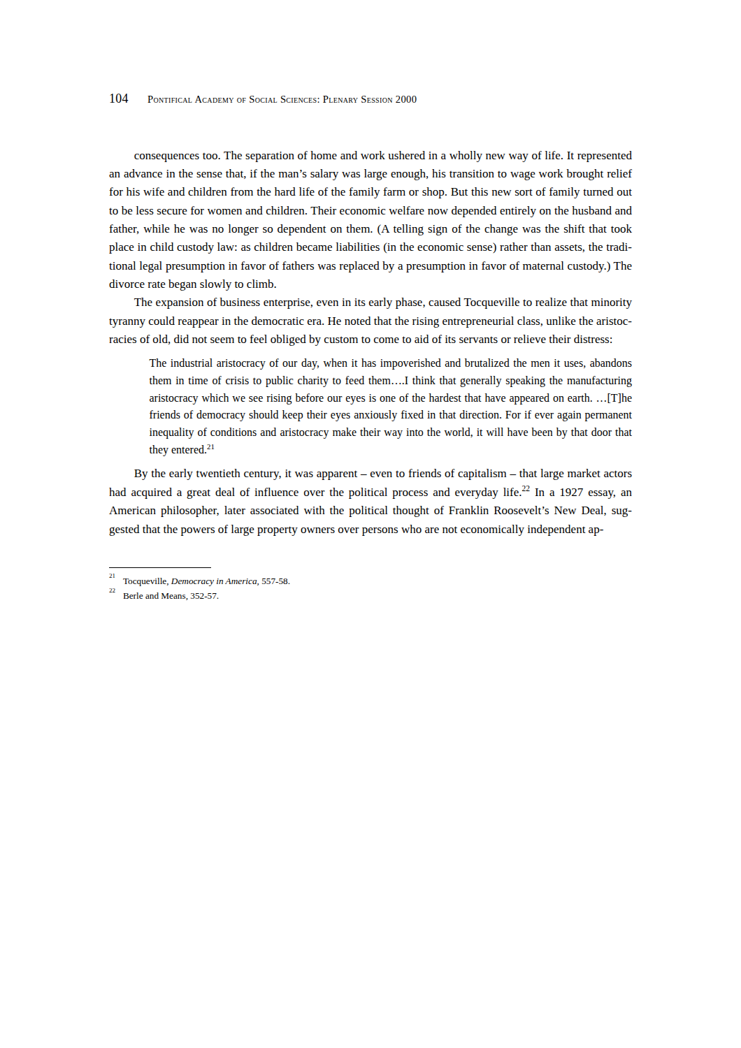104 Pontifical Academy of Social Sciences: Plenary Session 2000
consequences too. The separation of home and work ushered in a wholly new way of life. It represented an advance in the sense that, if the man’s salary was large enough, his transition to wage work brought relief for his wife and children from the hard life of the family farm or shop. But this new sort of family turned out to be less secure for women and children. Their economic welfare now depended entirely on the husband and father, while he was no longer so dependent on them. (A telling sign of the change was the shift that took place in child custody law: as children became liabilities (in the economic sense) rather than assets, the traditional legal presumption in favor of fathers was replaced by a presumption in favor of maternal custody.) The divorce rate began slowly to climb.
The expansion of business enterprise, even in its early phase, caused Tocqueville to realize that minority tyranny could reappear in the democratic era. He noted that the rising entrepreneurial class, unlike the aristocracies of old, did not seem to feel obliged by custom to come to aid of its servants or relieve their distress:
The industrial aristocracy of our day, when it has impoverished and brutalized the men it uses, abandons them in time of crisis to public charity to feed them….I think that generally speaking the manufacturing aristocracy which we see rising before our eyes is one of the hardest that have appeared on earth. …[T]he friends of democracy should keep their eyes anxiously fixed in that direction. For if ever again permanent inequality of conditions and aristocracy make their way into the world, it will have been by that door that they entered.21
By the early twentieth century, it was apparent – even to friends of capitalism – that large market actors had acquired a great deal of influence over the political process and everyday life.22 In a 1927 essay, an American philosopher, later associated with the political thought of Franklin Roosevelt’s New Deal, suggested that the powers of large property owners over persons who are not economically independent ap-
21 Tocqueville, Democracy in America, 557-58.
22 Berle and Means, 352-57.